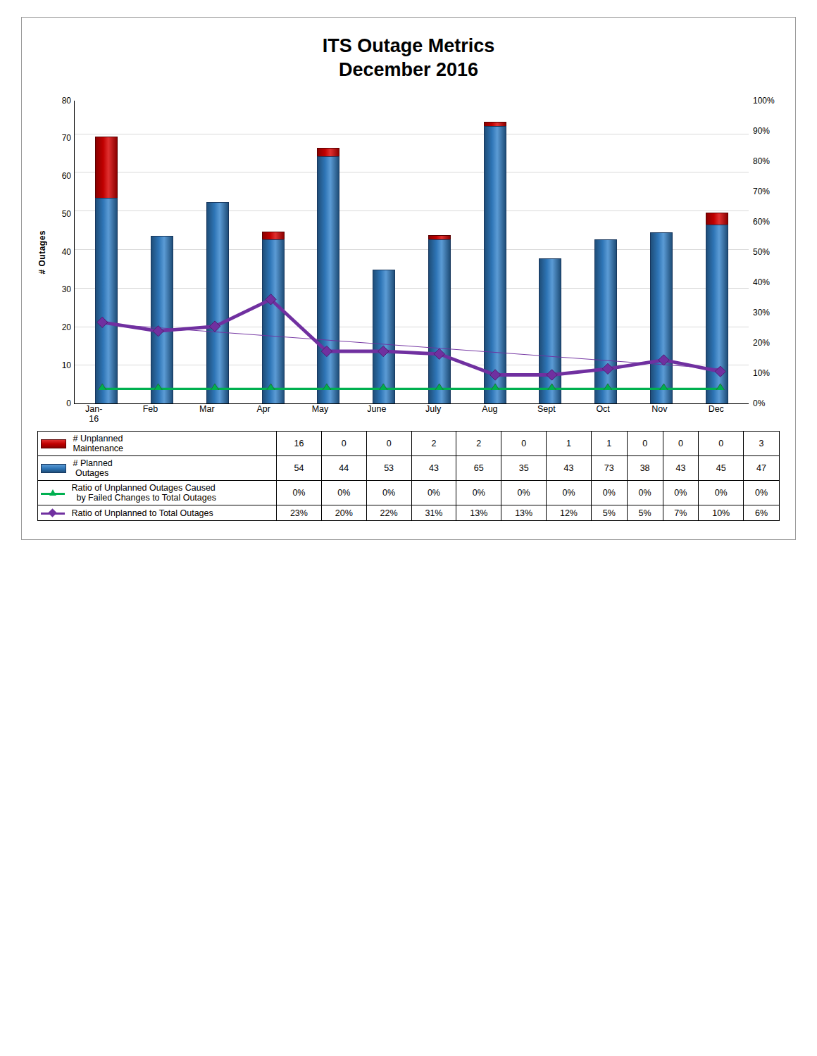ITS Outage Metrics December 2016
# Outages
80
70
60
50
40
30
20
10
0
100%
90%
80%
70%
60%
50%
40%
30%
20%
10%
0%
Jan-
16
Feb
Mar
Apr
May
June
July
Aug
Sept
Oct
Nov
Dec
| # Unplanned Maintenance | 16 | 0 | 0 | 2 | 2 | 0 | 1 | 1 | 0 | 0 | 0 | 3 |
| # Planned Outages | 54 | 44 | 53 | 43 | 65 | 35 | 43 | 73 | 38 | 43 | 45 | 47 |
| Ratio of Unplanned Outages Caused by Failed Changes to Total Outages | 0% | 0% | 0% | 0% | 0% | 0% | 0% | 0% | 0% | 0% | 0% | 0% |
| Ratio of Unplanned to Total Outages | 23% | 20% | 22% | 31% | 13% | 13% | 12% | 5% | 5% | 7% | 10% | 6% |